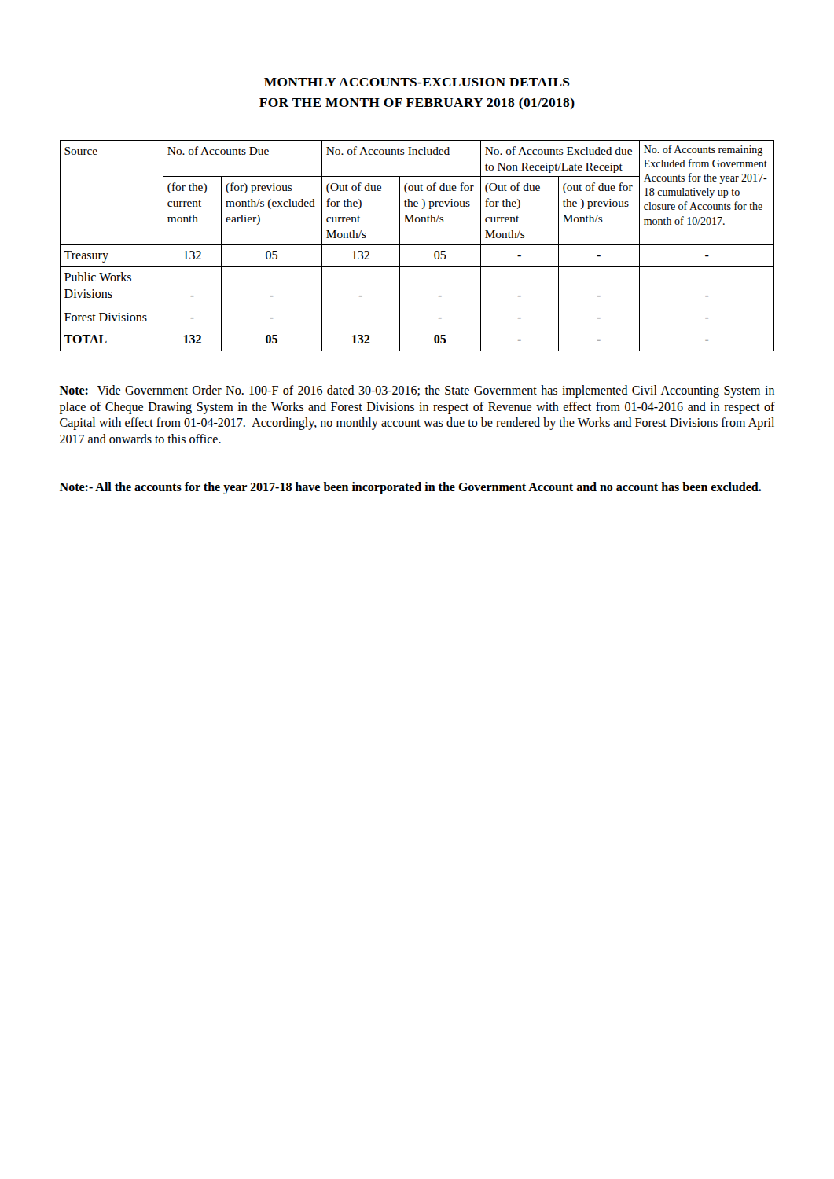MONTHLY ACCOUNTS-EXCLUSION DETAILS
FOR THE MONTH OF FEBRUARY 2018 (01/2018)
| Source | No. of Accounts Due | No. of Accounts Included | No. of Accounts Excluded due to Non Receipt/Late Receipt | No. of Accounts remaining Excluded from Government Accounts for the year 2017-18 cumulatively up to closure of Accounts for the month of 10/2017. |
| --- | --- | --- | --- | --- |
| (for the) current month | (for) previous month/s (excluded earlier) | (Out of due for the) current Month/s | (out of due for the ) previous Month/s | (Out of due for the) current Month/s | (out of due for the ) previous Month/s |
| Treasury | 132 | 05 | 132 | 05 | - | - | - |
| Public Works Divisions | - | - | - | - | - | - | - |
| Forest Divisions | - | - | | - | - | - | - |
| TOTAL | 132 | 05 | 132 | 05 | - | - | - |
Note: Vide Government Order No. 100-F of 2016 dated 30-03-2016; the State Government has implemented Civil Accounting System in place of Cheque Drawing System in the Works and Forest Divisions in respect of Revenue with effect from 01-04-2016 and in respect of Capital with effect from 01-04-2017. Accordingly, no monthly account was due to be rendered by the Works and Forest Divisions from April 2017 and onwards to this office.
Note:- All the accounts for the year 2017-18 have been incorporated in the Government Account and no account has been excluded.